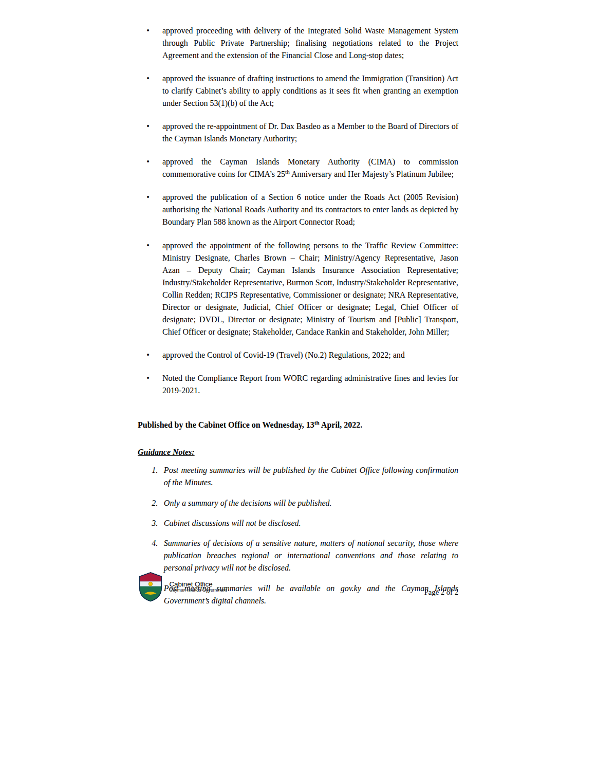approved proceeding with delivery of the Integrated Solid Waste Management System through Public Private Partnership; finalising negotiations related to the Project Agreement and the extension of the Financial Close and Long-stop dates;
approved the issuance of drafting instructions to amend the Immigration (Transition) Act to clarify Cabinet’s ability to apply conditions as it sees fit when granting an exemption under Section 53(1)(b) of the Act;
approved the re-appointment of Dr. Dax Basdeo as a Member to the Board of Directors of the Cayman Islands Monetary Authority;
approved the Cayman Islands Monetary Authority (CIMA) to commission commemorative coins for CIMA’s 25th Anniversary and Her Majesty’s Platinum Jubilee;
approved the publication of a Section 6 notice under the Roads Act (2005 Revision) authorising the National Roads Authority and its contractors to enter lands as depicted by Boundary Plan 588 known as the Airport Connector Road;
approved the appointment of the following persons to the Traffic Review Committee: Ministry Designate, Charles Brown – Chair; Ministry/Agency Representative, Jason Azan – Deputy Chair; Cayman Islands Insurance Association Representative; Industry/Stakeholder Representative, Burmon Scott, Industry/Stakeholder Representative, Collin Redden; RCIPS Representative, Commissioner or designate; NRA Representative, Director or designate, Judicial, Chief Officer or designate; Legal, Chief Officer of designate; DVDL, Director or designate; Ministry of Tourism and [Public] Transport, Chief Officer or designate; Stakeholder, Candace Rankin and Stakeholder, John Miller;
approved the Control of Covid-19 (Travel) (No.2) Regulations, 2022; and
Noted the Compliance Report from WORC regarding administrative fines and levies for 2019-2021.
Published by the Cabinet Office on Wednesday, 13th April, 2022.
Guidance Notes:
Post meeting summaries will be published by the Cabinet Office following confirmation of the Minutes.
Only a summary of the decisions will be published.
Cabinet discussions will not be disclosed.
Summaries of decisions of a sensitive nature, matters of national security, those where publication breaches regional or international conventions and those relating to personal privacy will not be disclosed.
Post meeting summaries will be available on gov.ky and the Cayman Islands Government’s digital channels.
Cabinet Office
Cayman Islands Government
Page 2 of 2